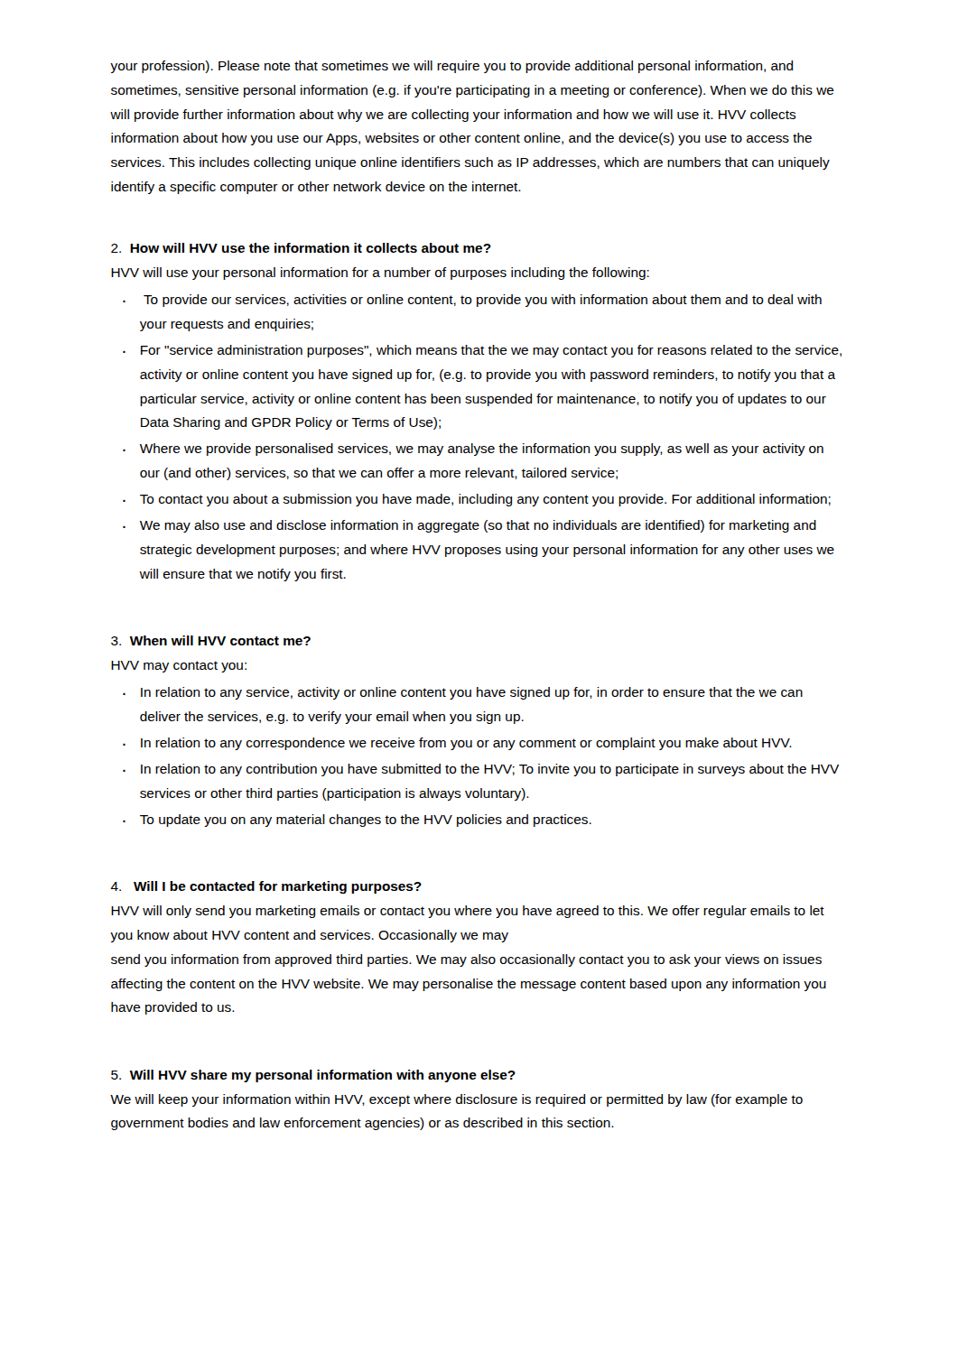your profession). Please note that sometimes we will require you to provide additional personal information, and sometimes, sensitive personal information (e.g. if you're participating in a meeting or conference). When we do this we will provide further information about why we are collecting your information and how we will use it. HVV collects information about how you use our Apps, websites or other content online, and the device(s) you use to access the services. This includes collecting unique online identifiers such as IP addresses, which are numbers that can uniquely identify a specific computer or other network device on the internet.
2.
How will HVV use the information it collects about me?
HVV will use your personal information for a number of purposes including the following:
To provide our services, activities or online content, to provide you with information about them and to deal with your requests and enquiries;
For "service administration purposes", which means that the we may contact you for reasons related to the service, activity or online content you have signed up for, (e.g. to provide you with password reminders, to notify you that a particular service, activity or online content has been suspended for maintenance, to notify you of updates to our Data Sharing and GPDR Policy or Terms of Use);
Where we provide personalised services, we may analyse the information you supply, as well as your activity on our (and other) services, so that we can offer a more relevant, tailored service;
To contact you about a submission you have made, including any content you provide. For additional information;
We may also use and disclose information in aggregate (so that no individuals are identified) for marketing and strategic development purposes; and where HVV proposes using your personal information for any other uses we will ensure that we notify you first.
3.
When will HVV contact me?
HVV may contact you:
In relation to any service, activity or online content you have signed up for, in order to ensure that the we can deliver the services, e.g. to verify your email when you sign up.
In relation to any correspondence we receive from you or any comment or complaint you make about HVV.
In relation to any contribution you have submitted to the HVV; To invite you to participate in surveys about the HVV services or other third parties (participation is always voluntary).
To update you on any material changes to the HVV policies and practices.
4.
Will I be contacted for marketing purposes?
HVV will only send you marketing emails or contact you where you have agreed to this. We offer regular emails to let you know about HVV content and services. Occasionally we may
send you information from approved third parties. We may also occasionally contact you to ask your views on issues affecting the content on the HVV website. We may personalise the message content based upon any information you have provided to us.
5.
Will HVV share my personal information with anyone else?
We will keep your information within HVV, except where disclosure is required or permitted by law (for example to government bodies and law enforcement agencies) or as described in this section.